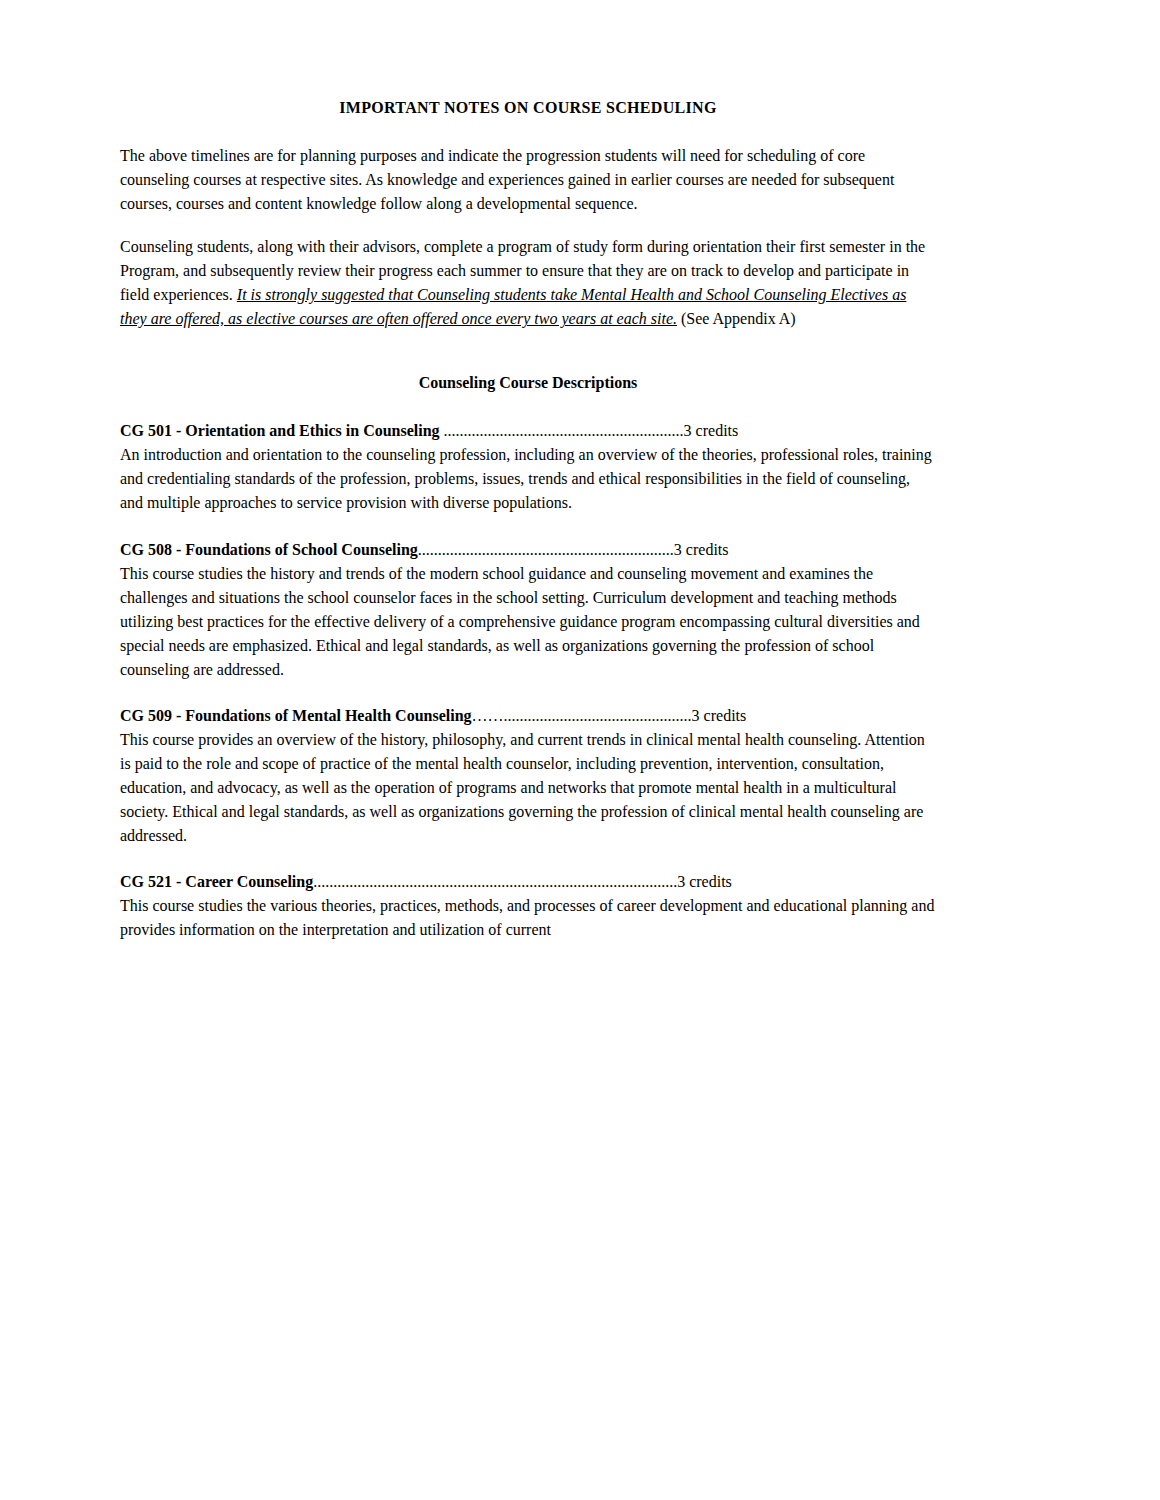IMPORTANT NOTES ON COURSE SCHEDULING
The above timelines are for planning purposes and indicate the progression students will need for scheduling of core counseling courses at respective sites. As knowledge and experiences gained in earlier courses are needed for subsequent courses, courses and content knowledge follow along a developmental sequence.
Counseling students, along with their advisors, complete a program of study form during orientation their first semester in the Program, and subsequently review their progress each summer to ensure that they are on track to develop and participate in field experiences. It is strongly suggested that Counseling students take Mental Health and School Counseling Electives as they are offered, as elective courses are often offered once every two years at each site. (See Appendix A)
Counseling Course Descriptions
CG 501 - Orientation and Ethics in Counseling ............................................................ 3 credits
An introduction and orientation to the counseling profession, including an overview of the theories, professional roles, training and credentialing standards of the profession, problems, issues, trends and ethical responsibilities in the field of counseling, and multiple approaches to service provision with diverse populations.
CG 508 - Foundations of School Counseling................................................................ 3 credits
This course studies the history and trends of the modern school guidance and counseling movement and examines the challenges and situations the school counselor faces in the school setting. Curriculum development and teaching methods utilizing best practices for the effective delivery of a comprehensive guidance program encompassing cultural diversities and special needs are emphasized. Ethical and legal standards, as well as organizations governing the profession of school counseling are addressed.
CG 509 - Foundations of Mental Health Counseling……............................................... 3 credits
This course provides an overview of the history, philosophy, and current trends in clinical mental health counseling. Attention is paid to the role and scope of practice of the mental health counselor, including prevention, intervention, consultation, education, and advocacy, as well as the operation of programs and networks that promote mental health in a multicultural society. Ethical and legal standards, as well as organizations governing the profession of clinical mental health counseling are addressed.
CG 521 - Career Counseling........................................................................................... 3 credits
This course studies the various theories, practices, methods, and processes of career development and educational planning and provides information on the interpretation and utilization of current